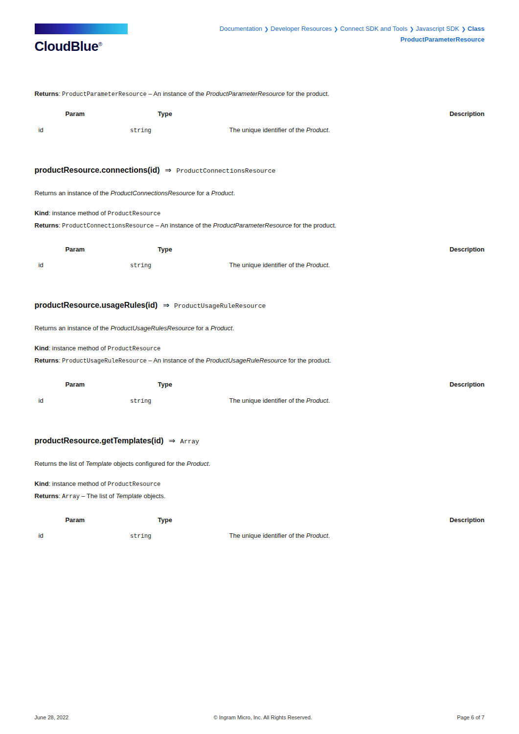CloudBlue®
Documentation❯Developer Resources❯Connect SDK and Tools❯Javascript SDK❯Class
ProductParameterResource
Returns: ProductParameterResource – An instance of the ProductParameterResource for the product.
| Param | Type | Description |
| --- | --- | --- |
| id | string | The unique identifier of the Product . |
productResource.connections(id) ⇒ ProductConnectionsResource
Returns an instance of the ProductConnectionsResource for a Product.
Kind: instance method of ProductResource
Returns: ProductConnectionsResource – An instance of the ProductParameterResource for the product.
| Param | Type | Description |
| --- | --- | --- |
| id | string | The unique identifier of the Product . |
productResource.usageRules(id) ⇒ ProductUsageRuleResource
Returns an instance of the ProductUsageRulesResource for a Product.
Kind: instance method of ProductResource
Returns: ProductUsageRuleResource – An instance of the ProductUsageRuleResource for the product.
| Param | Type | Description |
| --- | --- | --- |
| id | string | The unique identifier of the Product . |
productResource.getTemplates(id) ⇒ Array
Returns the list of Template objects configured for the Product.
Kind: instance method of ProductResource
Returns: Array – The list of Template objects.
| Param | Type | Description |
| --- | --- | --- |
| id | string | The unique identifier of the Product . |
June 28, 2022
© Ingram Micro, Inc. All Rights Reserved.
Page 6 of 7